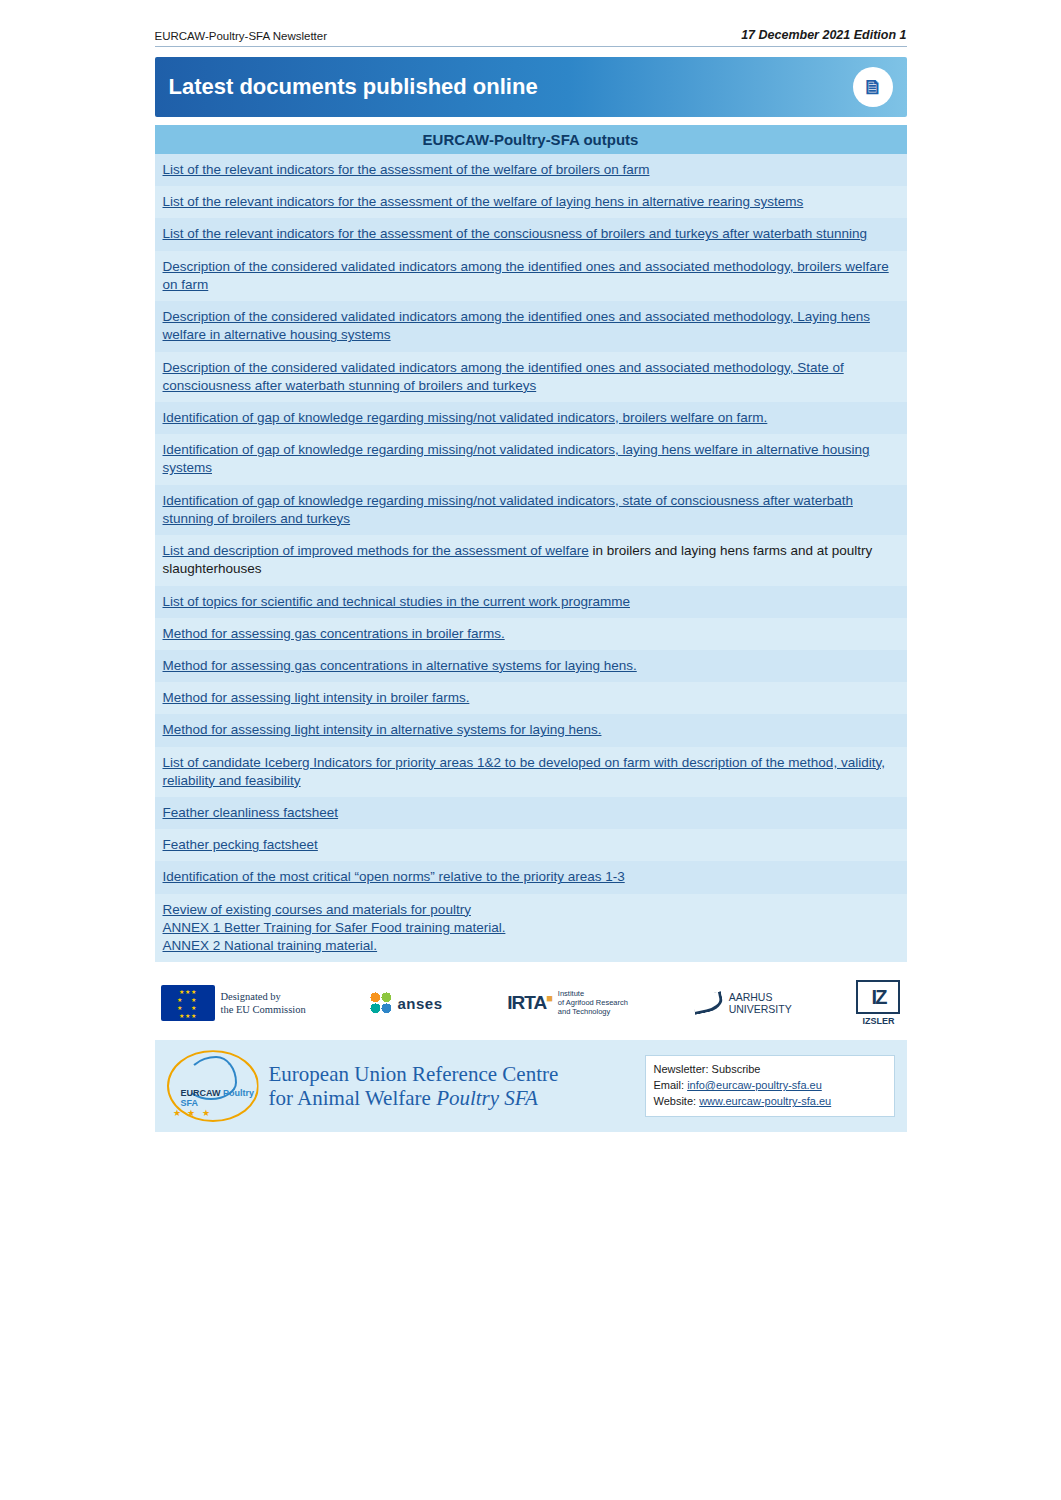EURCAW-Poultry-SFA Newsletter
17 December 2021 Edition 1
Latest documents published online 🗎
| EURCAW-Poultry-SFA outputs |
| --- |
| List of the relevant indicators for the assessment of the welfare of broilers on farm |
| List of the relevant indicators for the assessment of the welfare of laying hens in alternative rearing systems |
| List of the relevant indicators for the assessment of the consciousness of broilers and turkeys after waterbath stunning |
| Description of the considered validated indicators among the identified ones and associated methodology, broilers welfare on farm |
| Description of the considered validated indicators among the identified ones and associated methodology, Laying hens welfare in alternative housing systems |
| Description of the considered validated indicators among the identified ones and associated methodology, State of consciousness after waterbath stunning of broilers and turkeys |
| Identification of gap of knowledge regarding missing/not validated indicators, broilers welfare on farm. |
| Identification of gap of knowledge regarding missing/not validated indicators, laying hens welfare in alternative housing systems |
| Identification of gap of knowledge regarding missing/not validated indicators, state of consciousness after waterbath stunning of broilers and turkeys |
| List and description of improved methods for the assessment of welfare in broilers and laying hens farms and at poultry slaughterhouses |
| List of topics for scientific and technical studies in the current work programme |
| Method for assessing gas concentrations in broiler farms. |
| Method for assessing gas concentrations in alternative systems for laying hens. |
| Method for assessing light intensity in broiler farms. |
| Method for assessing light intensity in alternative systems for laying hens. |
| List of candidate Iceberg Indicators for priority areas 1&2 to be developed on farm with description of the method, validity, reliability and feasibility |
| Feather cleanliness factsheet |
| Feather pecking factsheet |
| Identification of the most critical “open norms” relative to the priority areas 1-3 |
| Review of existing courses and materials for poultry ANNEX 1 Better Training for Safer Food training material. ANNEX 2 National training material. |
Designated by
the EU Commission
anses
IRTA■
Institute
of Agrifood Research
and Technology
AARHUS
UNIVERSITY
IZ
IZSLER
EURCAW Poultry SFA
★ ★ ★
European Union Reference Centre
for Animal Welfare Poultry SFA
Newsletter: Subscribe
Email: info@eurcaw-poultry-sfa.eu
Website: www.eurcaw-poultry-sfa.eu